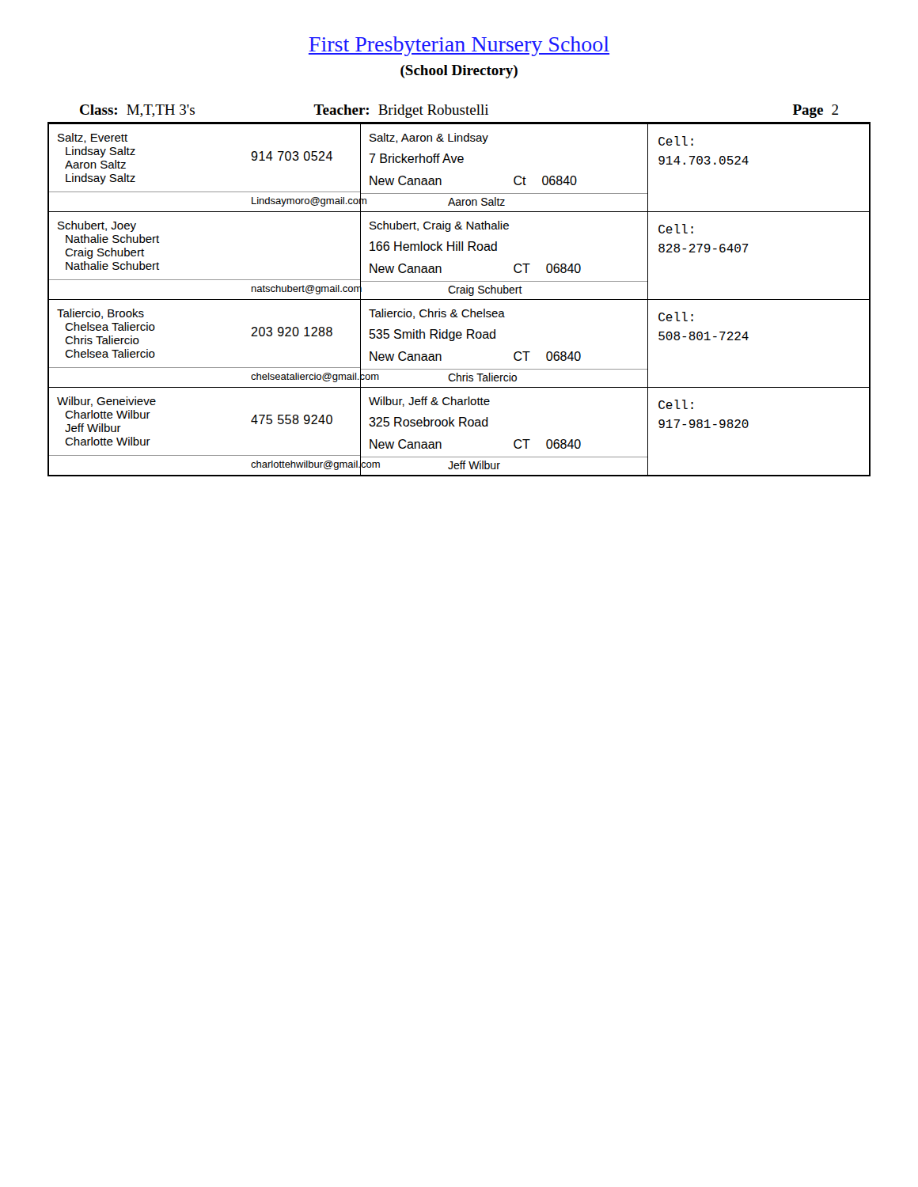First Presbyterian Nursery School
(School Directory)
Class: M,T,TH 3's
Teacher: Bridget Robustelli
Page 2
| Saltz, Everett Lindsay Saltz Aaron Saltz Lindsay Saltz 914 703 0524 Lindsaymoro@gmail.com | Saltz, Aaron & Lindsay 7 Brickerhoff Ave New Canaan Ct 06840 Aaron Saltz | Cell: 914.703.0524 |
| Schubert, Joey Nathalie Schubert Craig Schubert Nathalie Schubert natschubert@gmail.com | Schubert, Craig & Nathalie 166 Hemlock Hill Road New Canaan CT 06840 Craig Schubert | Cell: 828-279-6407 |
| Taliercio, Brooks Chelsea Taliercio Chris Taliercio Chelsea Taliercio 203 920 1288 chelseataliercio@gmail.com | Taliercio, Chris & Chelsea 535 Smith Ridge Road New Canaan CT 06840 Chris Taliercio | Cell: 508-801-7224 |
| Wilbur, Geneivieve Charlotte Wilbur Jeff Wilbur Charlotte Wilbur 475 558 9240 charlottehwilbur@gmail.com | Wilbur, Jeff & Charlotte 325 Rosebrook Road New Canaan CT 06840 Jeff Wilbur | Cell: 917-981-9820 |